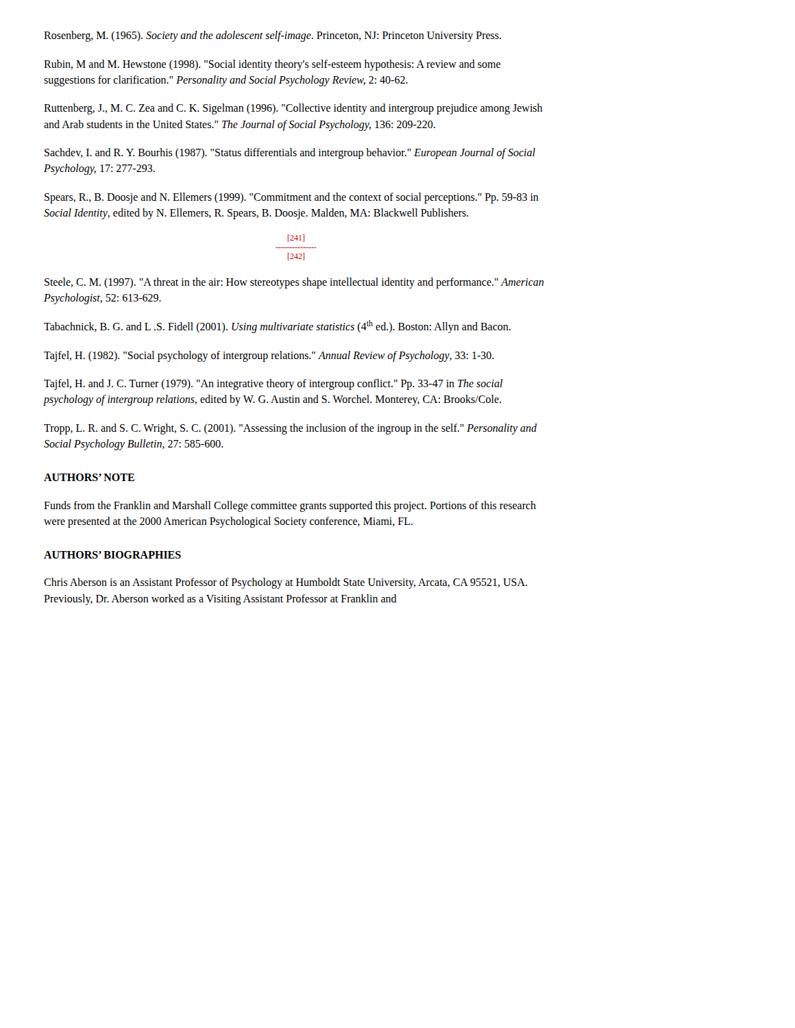Rosenberg, M. (1965). Society and the adolescent self-image. Princeton, NJ: Princeton University Press.
Rubin, M and M. Hewstone (1998). "Social identity theory's self-esteem hypothesis: A review and some suggestions for clarification." Personality and Social Psychology Review, 2: 40-62.
Ruttenberg, J., M. C. Zea and C. K. Sigelman (1996). "Collective identity and intergroup prejudice among Jewish and Arab students in the United States." The Journal of Social Psychology, 136: 209-220.
Sachdev, I. and R. Y. Bourhis (1987). "Status differentials and intergroup behavior." European Journal of Social Psychology, 17: 277-293.
Spears, R., B. Doosje and N. Ellemers (1999). "Commitment and the context of social perceptions." Pp. 59-83 in Social Identity, edited by N. Ellemers, R. Spears, B. Doosje. Malden, MA: Blackwell Publishers.
[241] --------------- [242]
Steele, C. M. (1997). "A threat in the air: How stereotypes shape intellectual identity and performance." American Psychologist, 52: 613-629.
Tabachnick, B. G. and L .S. Fidell (2001). Using multivariate statistics (4th ed.). Boston: Allyn and Bacon.
Tajfel, H. (1982). "Social psychology of intergroup relations." Annual Review of Psychology, 33: 1-30.
Tajfel, H. and J. C. Turner (1979). "An integrative theory of intergroup conflict." Pp. 33-47 in The social psychology of intergroup relations, edited by W. G. Austin and S. Worchel. Monterey, CA: Brooks/Cole.
Tropp, L. R. and S. C. Wright, S. C. (2001). "Assessing the inclusion of the ingroup in the self." Personality and Social Psychology Bulletin, 27: 585-600.
AUTHORS’ NOTE
Funds from the Franklin and Marshall College committee grants supported this project. Portions of this research were presented at the 2000 American Psychological Society conference, Miami, FL.
AUTHORS’ BIOGRAPHIES
Chris Aberson is an Assistant Professor of Psychology at Humboldt State University, Arcata, CA 95521, USA. Previously, Dr. Aberson worked as a Visiting Assistant Professor at Franklin and